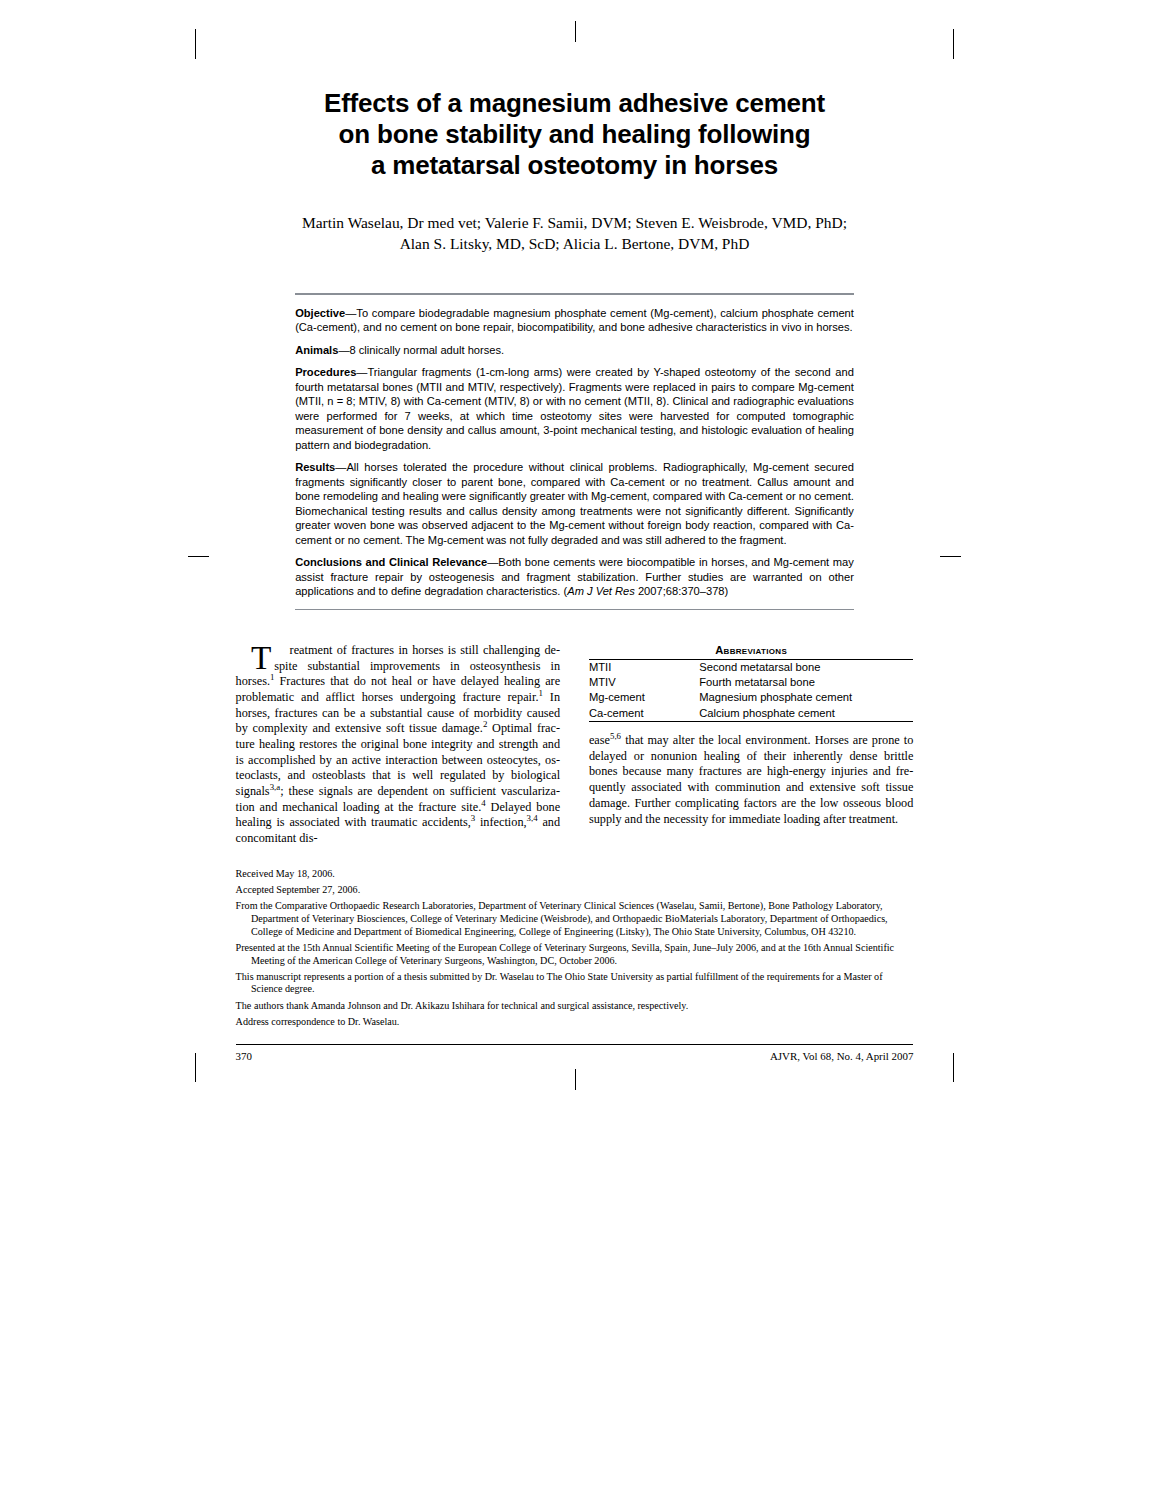Effects of a magnesium adhesive cement
on bone stability and healing following
a metatarsal osteotomy in horses
Martin Waselau, Dr med vet; Valerie F. Samii, DVM; Steven E. Weisbrode, VMD, PhD;
Alan S. Litsky, MD, ScD; Alicia L. Bertone, DVM, PhD
Objective—To compare biodegradable magnesium phosphate cement (Mg-cement), calcium phosphate cement (Ca-cement), and no cement on bone repair, biocompatibility, and bone adhesive characteristics in vivo in horses.
Animals—8 clinically normal adult horses.
Procedures—Triangular fragments (1-cm-long arms) were created by Y-shaped osteotomy of the second and fourth metatarsal bones (MTII and MTIV, respectively). Fragments were replaced in pairs to compare Mg-cement (MTII, n = 8; MTIV, 8) with Ca-cement (MTIV, 8) or with no cement (MTII, 8). Clinical and radiographic evaluations were performed for 7 weeks, at which time osteotomy sites were harvested for computed tomographic measurement of bone density and callus amount, 3-point mechanical testing, and histologic evaluation of healing pattern and biodegradation.
Results—All horses tolerated the procedure without clinical problems. Radiographically, Mg-cement secured fragments significantly closer to parent bone, compared with Ca-cement or no treatment. Callus amount and bone remodeling and healing were significantly greater with Mg-cement, compared with Ca-cement or no cement. Biomechanical testing results and callus density among treatments were not significantly different. Significantly greater woven bone was observed adjacent to the Mg-cement without foreign body reaction, compared with Ca-cement or no cement. The Mg-cement was not fully degraded and was still adhered to the fragment.
Conclusions and Clinical Relevance—Both bone cements were biocompatible in horses, and Mg-cement may assist fracture repair by osteogenesis and fragment stabilization. Further studies are warranted on other applications and to define degradation characteristics. (Am J Vet Res 2007;68:370–378)
Treatment of fractures in horses is still challenging despite substantial improvements in osteosynthesis in horses.1 Fractures that do not heal or have delayed healing are problematic and afflict horses undergoing fracture repair.1 In horses, fractures can be a substantial cause of morbidity caused by complexity and extensive soft tissue damage.2 Optimal fracture healing restores the original bone integrity and strength and is accomplished by an active interaction between osteocytes, osteoclasts, and osteoblasts that is well regulated by biological signals3,a; these signals are dependent on sufficient vascularization and mechanical loading at the fracture site.4 Delayed bone healing is associated with traumatic accidents,3 infection,3,4 and concomitant dis-
Abbreviations
| MTII | Second metatarsal bone |
| MTIV | Fourth metatarsal bone |
| Mg-cement | Magnesium phosphate cement |
| Ca-cement | Calcium phosphate cement |
ease5,6 that may alter the local environment. Horses are prone to delayed or nonunion healing of their inherently dense brittle bones because many fractures are high-energy injuries and frequently associated with comminution and extensive soft tissue damage. Further complicating factors are the low osseous blood supply and the necessity for immediate loading after treatment.
Received May 18, 2006.
Accepted September 27, 2006.
From the Comparative Orthopaedic Research Laboratories, Department of Veterinary Clinical Sciences (Waselau, Samii, Bertone), Bone Pathology Laboratory, Department of Veterinary Biosciences, College of Veterinary Medicine (Weisbrode), and Orthopaedic BioMaterials Laboratory, Department of Orthopaedics, College of Medicine and Department of Biomedical Engineering, College of Engineering (Litsky), The Ohio State University, Columbus, OH 43210.
Presented at the 15th Annual Scientific Meeting of the European College of Veterinary Surgeons, Sevilla, Spain, June–July 2006, and at the 16th Annual Scientific Meeting of the American College of Veterinary Surgeons, Washington, DC, October 2006.
This manuscript represents a portion of a thesis submitted by Dr. Waselau to The Ohio State University as partial fulfillment of the requirements for a Master of Science degree.
The authors thank Amanda Johnson and Dr. Akikazu Ishihara for technical and surgical assistance, respectively.
Address correspondence to Dr. Waselau.
370 AJVR, Vol 68, No. 4, April 2007